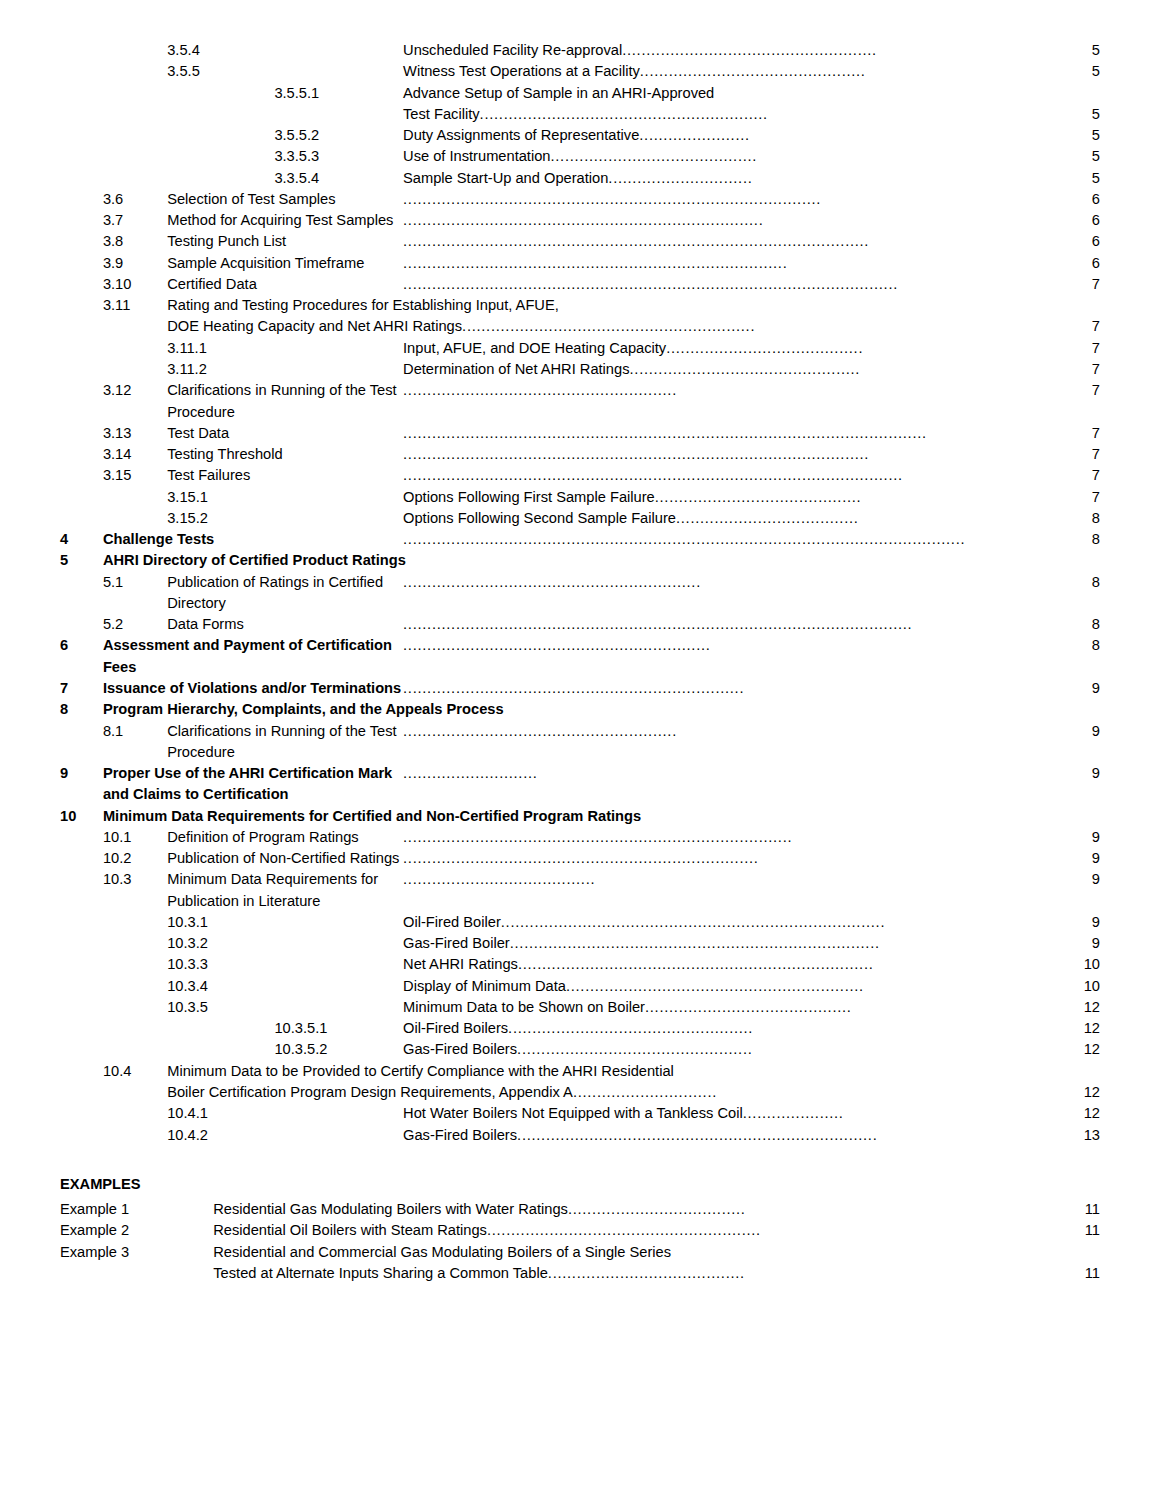| | | 3.5.4 | | Unscheduled Facility Re-approval ..................................................... | 5 |
| | | 3.5.5 | | Witness Test Operations at a Facility ............................................... | 5 |
| | | | 3.5.5.1 | Advance Setup of Sample in an AHRI-Approved Test Facility ............................................................ | 5 |
| | | | 3.5.5.2 | Duty Assignments of Representative ....................... | 5 |
| | | | 3.3.5.3 | Use of Instrumentation ........................................... | 5 |
| | | | 3.3.5.4 | Sample Start-Up and Operation .............................. | 5 |
| | 3.6 | Selection of Test Samples | ....................................................................................... | 6 |
| | 3.7 | Method for Acquiring Test Samples | ........................................................................... | 6 |
| | 3.8 | Testing Punch List | ................................................................................................. | 6 |
| | 3.9 | Sample Acquisition Timeframe | ................................................................................ | 6 |
| | 3.10 | Certified Data | ....................................................................................................... | 7 |
| | 3.11 | Rating and Testing Procedures for Establishing Input, AFUE, DOE Heating Capacity and Net AHRI Ratings ............................................................. | 7 |
| | | 3.11.1 | | Input, AFUE, and DOE Heating Capacity ......................................... | 7 |
| | | 3.11.2 | | Determination of Net AHRI Ratings ................................................ | 7 |
| | 3.12 | Clarifications in Running of the Test Procedure | ......................................................... | 7 |
| | 3.13 | Test Data | ............................................................................................................. | 7 |
| | 3.14 | Testing Threshold | ................................................................................................. | 7 |
| | 3.15 | Test Failures | ........................................................................................................ | 7 |
| | | 3.15.1 | | Options Following First Sample Failure ........................................... | 7 |
| | | 3.15.2 | | Options Following Second Sample Failure ...................................... | 8 |
| 4 | Challenge Tests | ..................................................................................................................... | 8 |
| 5 | AHRI Directory of Certified Product Ratings | |
| | 5.1 | Publication of Ratings in Certified Directory | .............................................................. | 8 |
| | 5.2 | Data Forms | .......................................................................................................... | 8 |
| 6 | Assessment and Payment of Certification Fees | ................................................................ | 8 |
| 7 | Issuance of Violations and/or Terminations | ....................................................................... | 9 |
| 8 | Program Hierarchy, Complaints, and the Appeals Process | |
| | 8.1 | Clarifications in Running of the Test Procedure | ......................................................... | 9 |
| 9 | Proper Use of the AHRI Certification Mark and Claims to Certification | ............................ | 9 |
| 10 | Minimum Data Requirements for Certified and Non-Certified Program Ratings | |
| | 10.1 | Definition of Program Ratings | ................................................................................. | 9 |
| | 10.2 | Publication of Non-Certified Ratings | .......................................................................... | 9 |
| | 10.3 | Minimum Data Requirements for Publication in Literature | ........................................ | 9 |
| | | 10.3.1 | | Oil-Fired Boiler ................................................................................ | 9 |
| | | 10.3.2 | | Gas-Fired Boiler ............................................................................. | 9 |
| | | 10.3.3 | | Net AHRI Ratings .......................................................................... | 10 |
| | | 10.3.4 | | Display of Minimum Data .............................................................. | 10 |
| | | 10.3.5 | | Minimum Data to be Shown on Boiler ........................................... | 12 |
| | | | 10.3.5.1 | Oil-Fired Boilers ................................................... | 12 |
| | | | 10.3.5.2 | Gas-Fired Boilers ................................................. | 12 |
| | 10.4 | Minimum Data to be Provided to Certify Compliance with the AHRI Residential Boiler Certification Program Design Requirements, Appendix A .............................. | 12 |
| | | 10.4.1 | | Hot Water Boilers Not Equipped with a Tankless Coil ..................... | 12 |
| | | 10.4.2 | | Gas-Fired Boilers ........................................................................... | 13 |
EXAMPLES
| Example 1 | Residential Gas Modulating Boilers with Water Ratings ..................................... | 11 |
| Example 2 | Residential Oil Boilers with Steam Ratings ......................................................... | 11 |
| Example 3 | Residential and Commercial Gas Modulating Boilers of a Single Series Tested at Alternate Inputs Sharing a Common Table ......................................... | 11 |